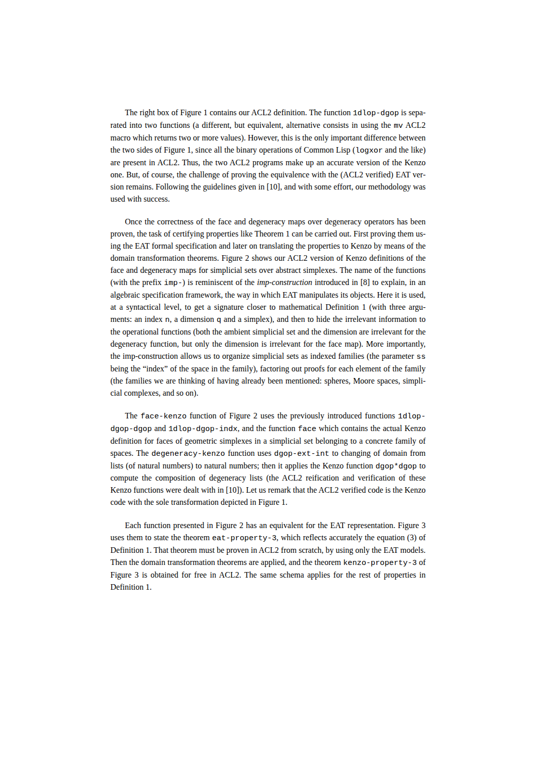The right box of Figure 1 contains our ACL2 definition. The function 1dlop-dgop is separated into two functions (a different, but equivalent, alternative consists in using the mv ACL2 macro which returns two or more values). However, this is the only important difference between the two sides of Figure 1, since all the binary operations of Common Lisp (logxor and the like) are present in ACL2. Thus, the two ACL2 programs make up an accurate version of the Kenzo one. But, of course, the challenge of proving the equivalence with the (ACL2 verified) EAT version remains. Following the guidelines given in [10], and with some effort, our methodology was used with success.
Once the correctness of the face and degeneracy maps over degeneracy operators has been proven, the task of certifying properties like Theorem 1 can be carried out. First proving them using the EAT formal specification and later on translating the properties to Kenzo by means of the domain transformation theorems. Figure 2 shows our ACL2 version of Kenzo definitions of the face and degeneracy maps for simplicial sets over abstract simplexes. The name of the functions (with the prefix imp-) is reminiscent of the imp-construction introduced in [8] to explain, in an algebraic specification framework, the way in which EAT manipulates its objects. Here it is used, at a syntactical level, to get a signature closer to mathematical Definition 1 (with three arguments: an index n, a dimension q and a simplex), and then to hide the irrelevant information to the operational functions (both the ambient simplicial set and the dimension are irrelevant for the degeneracy function, but only the dimension is irrelevant for the face map). More importantly, the imp-construction allows us to organize simplicial sets as indexed families (the parameter ss being the “index” of the space in the family), factoring out proofs for each element of the family (the families we are thinking of having already been mentioned: spheres, Moore spaces, simplicial complexes, and so on).
The face-kenzo function of Figure 2 uses the previously introduced functions 1dlop-dgop-dgop and 1dlop-dgop-indx, and the function face which contains the actual Kenzo definition for faces of geometric simplexes in a simplicial set belonging to a concrete family of spaces. The degeneracy-kenzo function uses dgop-ext-int to changing of domain from lists (of natural numbers) to natural numbers; then it applies the Kenzo function dgop*dgop to compute the composition of degeneracy lists (the ACL2 reification and verification of these Kenzo functions were dealt with in [10]). Let us remark that the ACL2 verified code is the Kenzo code with the sole transformation depicted in Figure 1.
Each function presented in Figure 2 has an equivalent for the EAT representation. Figure 3 uses them to state the theorem eat-property-3, which reflects accurately the equation (3) of Definition 1. That theorem must be proven in ACL2 from scratch, by using only the EAT models. Then the domain transformation theorems are applied, and the theorem kenzo-property-3 of Figure 3 is obtained for free in ACL2. The same schema applies for the rest of properties in Definition 1.